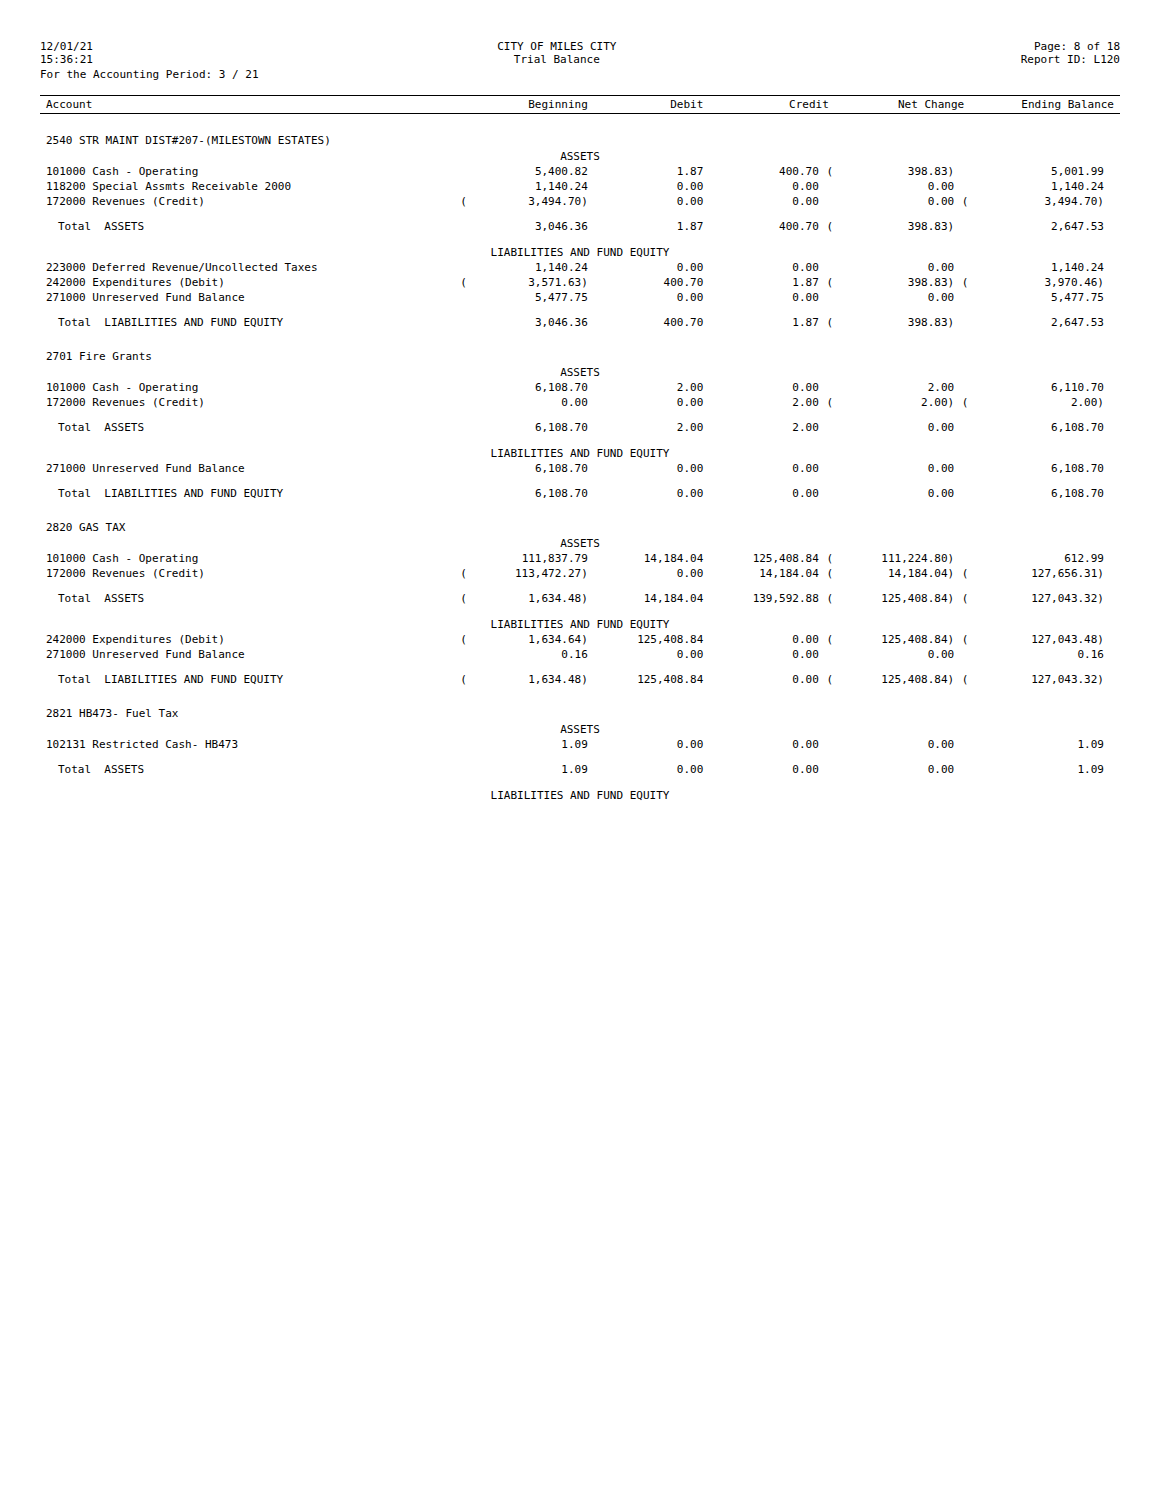12/01/21
15:36:21
CITY OF MILES CITY
Trial Balance
Page: 8 of 18
Report ID: L120
For the Accounting Period: 3 / 21
| Account | Beginning | Debit | Credit | Net Change | Ending Balance |
| --- | --- | --- | --- | --- | --- |
| 2540 STR MAINT DIST#207-(MILESTOWN ESTATES) |
| ASSETS |
| 101000 Cash - Operating | | 5,400.82 | 1.87 | 400.70 | ( | 398.83) | | 5,001.99 | |
| 118200 Special Assmts Receivable 2000 | | 1,140.24 | 0.00 | 0.00 | | 0.00 | | 1,140.24 | |
| 172000 Revenues (Credit) | ( | 3,494.70) | 0.00 | 0.00 | | 0.00 | ( | 3,494.70) | |
| Total ASSETS | | 3,046.36 | 1.87 | 400.70 | ( | 398.83) | | 2,647.53 | |
| LIABILITIES AND FUND EQUITY |
| 223000 Deferred Revenue/Uncollected Taxes | | 1,140.24 | 0.00 | 0.00 | | 0.00 | | 1,140.24 | |
| 242000 Expenditures (Debit) | ( | 3,571.63) | 400.70 | 1.87 | ( | 398.83) | ( | 3,970.46) | |
| 271000 Unreserved Fund Balance | | 5,477.75 | 0.00 | 0.00 | | 0.00 | | 5,477.75 | |
| Total LIABILITIES AND FUND EQUITY | | 3,046.36 | 400.70 | 1.87 | ( | 398.83) | | 2,647.53 | |
| 2701 Fire Grants |
| ASSETS |
| 101000 Cash - Operating | | 6,108.70 | 2.00 | 0.00 | | 2.00 | | 6,110.70 | |
| 172000 Revenues (Credit) | | 0.00 | 0.00 | 2.00 | ( | 2.00) | ( | 2.00) | |
| Total ASSETS | | 6,108.70 | 2.00 | 2.00 | | 0.00 | | 6,108.70 | |
| LIABILITIES AND FUND EQUITY |
| 271000 Unreserved Fund Balance | | 6,108.70 | 0.00 | 0.00 | | 0.00 | | 6,108.70 | |
| Total LIABILITIES AND FUND EQUITY | | 6,108.70 | 0.00 | 0.00 | | 0.00 | | 6,108.70 | |
| 2820 GAS TAX |
| ASSETS |
| 101000 Cash - Operating | | 111,837.79 | 14,184.04 | 125,408.84 | ( | 111,224.80) | | 612.99 | |
| 172000 Revenues (Credit) | ( | 113,472.27) | 0.00 | 14,184.04 | ( | 14,184.04) | ( | 127,656.31) | |
| Total ASSETS | ( | 1,634.48) | 14,184.04 | 139,592.88 | ( | 125,408.84) | ( | 127,043.32) | |
| LIABILITIES AND FUND EQUITY |
| 242000 Expenditures (Debit) | ( | 1,634.64) | 125,408.84 | 0.00 | ( | 125,408.84) | ( | 127,043.48) | |
| 271000 Unreserved Fund Balance | | 0.16 | 0.00 | 0.00 | | 0.00 | | 0.16 | |
| Total LIABILITIES AND FUND EQUITY | ( | 1,634.48) | 125,408.84 | 0.00 | ( | 125,408.84) | ( | 127,043.32) | |
| 2821 HB473- Fuel Tax |
| ASSETS |
| 102131 Restricted Cash- HB473 | | 1.09 | 0.00 | 0.00 | | 0.00 | | 1.09 | |
| Total ASSETS | | 1.09 | 0.00 | 0.00 | | 0.00 | | 1.09 | |
| LIABILITIES AND FUND EQUITY |